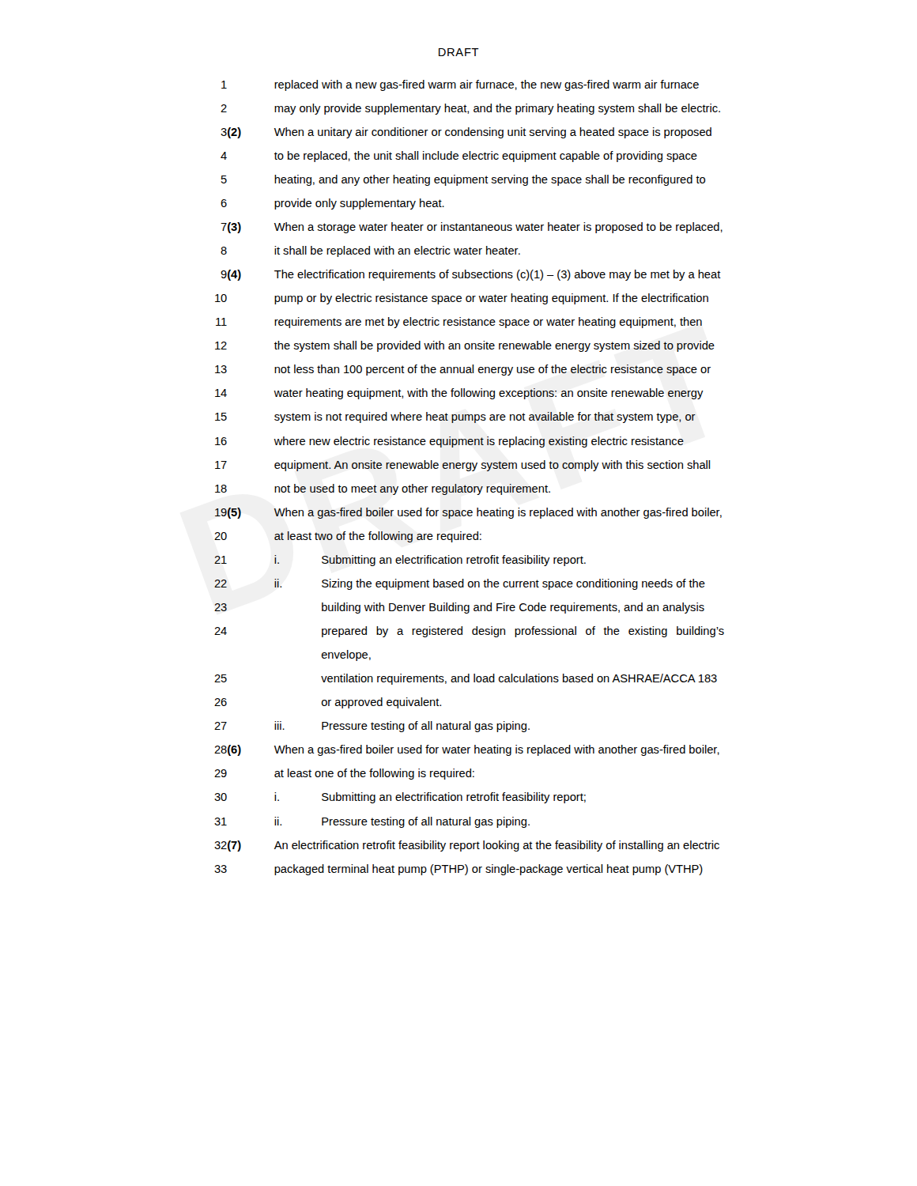DRAFT
DRAFT
| 1 | | replaced with a new gas-fired warm air furnace, the new gas-fired warm air furnace |
| 2 | | may only provide supplementary heat, and the primary heating system shall be electric. |
| 3 | (2) | When a unitary air conditioner or condensing unit serving a heated space is proposed |
| 4 | | to be replaced, the unit shall include electric equipment capable of providing space |
| 5 | | heating, and any other heating equipment serving the space shall be reconfigured to |
| 6 | | provide only supplementary heat. |
| 7 | (3) | When a storage water heater or instantaneous water heater is proposed to be replaced, |
| 8 | | it shall be replaced with an electric water heater. |
| 9 | (4) | The electrification requirements of subsections (c)(1) – (3) above may be met by a heat |
| 10 | | pump or by electric resistance space or water heating equipment. If the electrification |
| 11 | | requirements are met by electric resistance space or water heating equipment, then |
| 12 | | the system shall be provided with an onsite renewable energy system sized to provide |
| 13 | | not less than 100 percent of the annual energy use of the electric resistance space or |
| 14 | | water heating equipment, with the following exceptions: an onsite renewable energy |
| 15 | | system is not required where heat pumps are not available for that system type, or |
| 16 | | where new electric resistance equipment is replacing existing electric resistance |
| 17 | | equipment. An onsite renewable energy system used to comply with this section shall |
| 18 | | not be used to meet any other regulatory requirement. |
| 19 | (5) | When a gas-fired boiler used for space heating is replaced with another gas-fired boiler, |
| 20 | | at least two of the following are required: |
| 21 | | / i. / Submitting an electrification retrofit feasibility report. / |
| 22 | | / ii. / Sizing the equipment based on the current space conditioning needs of the / |
| 23 | | / / building with Denver Building and Fire Code requirements, and an analysis / |
| 24 | | / / prepared by a registered design professional of the existing building’s envelope, / |
| 25 | | / / ventilation requirements, and load calculations based on ASHRAE/ACCA 183 / |
| 26 | | / / or approved equivalent. / |
| 27 | | / iii. / Pressure testing of all natural gas piping. / |
| 28 | (6) | When a gas-fired boiler used for water heating is replaced with another gas-fired boiler, |
| 29 | | at least one of the following is required: |
| 30 | | / i. / Submitting an electrification retrofit feasibility report; / |
| 31 | | / ii. / Pressure testing of all natural gas piping. / |
| 32 | (7) | An electrification retrofit feasibility report looking at the feasibility of installing an electric |
| 33 | | packaged terminal heat pump (PTHP) or single-package vertical heat pump (VTHP) |